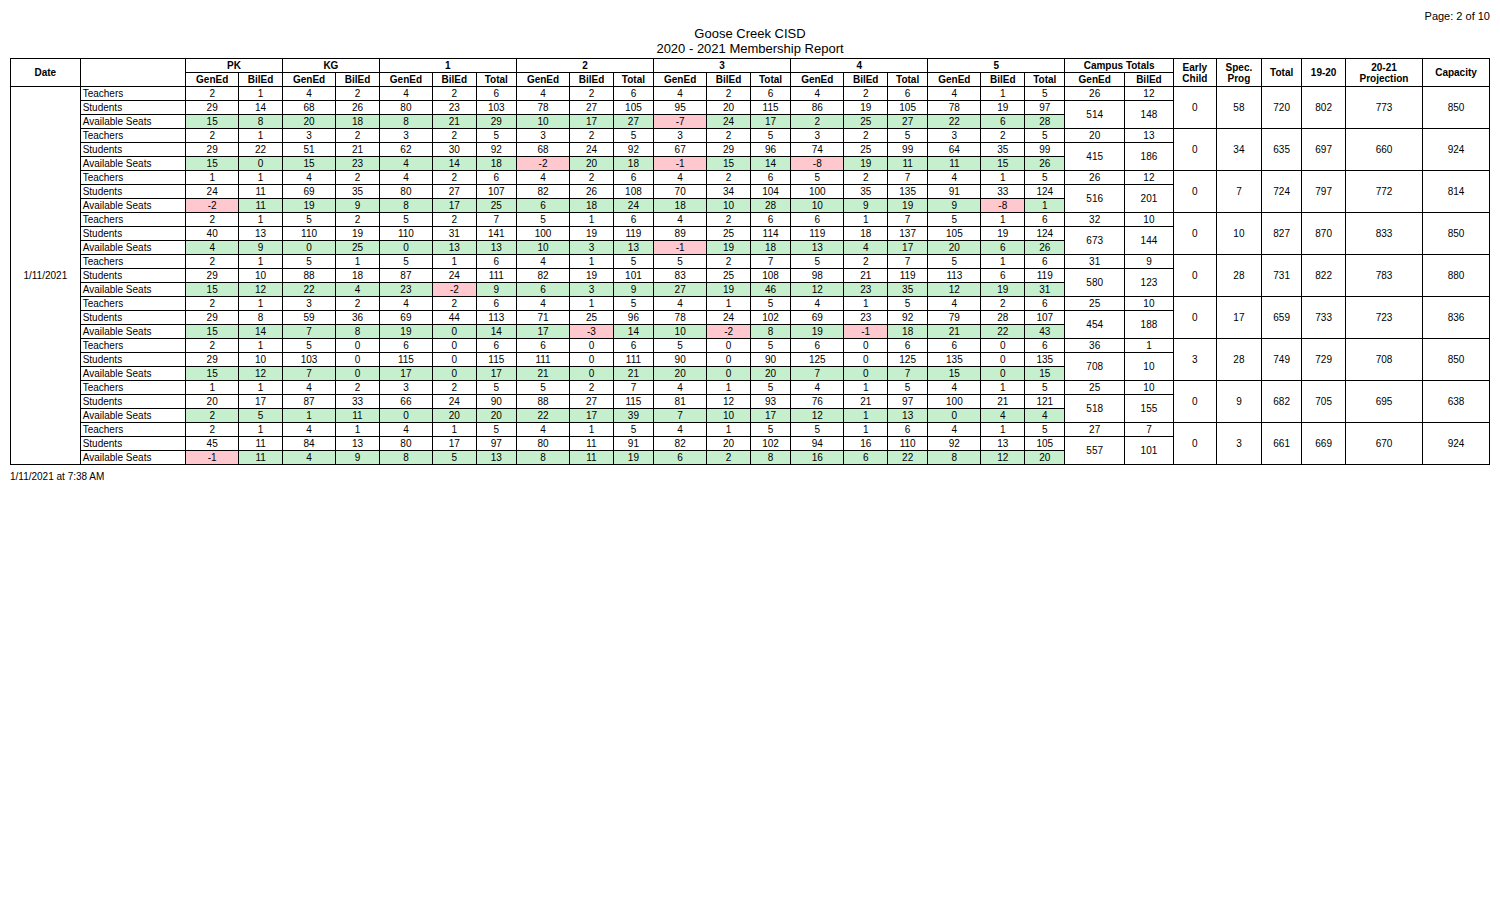Page: 2 of 10
Goose Creek CISD
2020 - 2021 Membership Report
| Date | | PK | KG | 1 | 2 | 3 | 4 | 5 | Campus Totals | Early Child | Spec. Prog | Total | 19-20 | 20-21 Projection | Capacity |
| --- | --- | --- | --- | --- | --- | --- | --- | --- | --- | --- | --- | --- | --- | --- | --- |
| GenEd | BilEd | GenEd | BilEd | GenEd | BilEd | Total | GenEd | BilEd | Total | GenEd | BilEd | Total | GenEd | BilEd | Total | GenEd | BilEd | Total | GenEd | BilEd |
| 1/11/2021 | Teachers | 2 | 1 | 4 | 2 | 4 | 2 | 6 | 4 | 2 | 6 | 4 | 2 | 6 | 4 | 2 | 6 | 4 | 1 | 5 | 26 | 12 | 0 | 58 | 720 | 802 | 773 | 850 |
| Students | 29 | 14 | 68 | 26 | 80 | 23 | 103 | 78 | 27 | 105 | 95 | 20 | 115 | 86 | 19 | 105 | 78 | 19 | 97 | 514 | 148 |
| Available Seats | 15 | 8 | 20 | 18 | 8 | 21 | 29 | 10 | 17 | 27 | -7 | 24 | 17 | 2 | 25 | 27 | 22 | 6 | 28 |
| Teachers | 2 | 1 | 3 | 2 | 3 | 2 | 5 | 3 | 2 | 5 | 3 | 2 | 5 | 3 | 2 | 5 | 3 | 2 | 5 | 20 | 13 | 0 | 34 | 635 | 697 | 660 | 924 |
| Students | 29 | 22 | 51 | 21 | 62 | 30 | 92 | 68 | 24 | 92 | 67 | 29 | 96 | 74 | 25 | 99 | 64 | 35 | 99 | 415 | 186 |
| Available Seats | 15 | 0 | 15 | 23 | 4 | 14 | 18 | -2 | 20 | 18 | -1 | 15 | 14 | -8 | 19 | 11 | 11 | 15 | 26 |
| Teachers | 1 | 1 | 4 | 2 | 4 | 2 | 6 | 4 | 2 | 6 | 4 | 2 | 6 | 5 | 2 | 7 | 4 | 1 | 5 | 26 | 12 | 0 | 7 | 724 | 797 | 772 | 814 |
| Students | 24 | 11 | 69 | 35 | 80 | 27 | 107 | 82 | 26 | 108 | 70 | 34 | 104 | 100 | 35 | 135 | 91 | 33 | 124 | 516 | 201 |
| Available Seats | -2 | 11 | 19 | 9 | 8 | 17 | 25 | 6 | 18 | 24 | 18 | 10 | 28 | 10 | 9 | 19 | 9 | -8 | 1 |
| Teachers | 2 | 1 | 5 | 2 | 5 | 2 | 7 | 5 | 1 | 6 | 4 | 2 | 6 | 6 | 1 | 7 | 5 | 1 | 6 | 32 | 10 | 0 | 10 | 827 | 870 | 833 | 850 |
| Students | 40 | 13 | 110 | 19 | 110 | 31 | 141 | 100 | 19 | 119 | 89 | 25 | 114 | 119 | 18 | 137 | 105 | 19 | 124 | 673 | 144 |
| Available Seats | 4 | 9 | 0 | 25 | 0 | 13 | 13 | 10 | 3 | 13 | -1 | 19 | 18 | 13 | 4 | 17 | 20 | 6 | 26 |
| Teachers | 2 | 1 | 5 | 1 | 5 | 1 | 6 | 4 | 1 | 5 | 5 | 2 | 7 | 5 | 2 | 7 | 5 | 1 | 6 | 31 | 9 | 0 | 28 | 731 | 822 | 783 | 880 |
| Students | 29 | 10 | 88 | 18 | 87 | 24 | 111 | 82 | 19 | 101 | 83 | 25 | 108 | 98 | 21 | 119 | 113 | 6 | 119 | 580 | 123 |
| Available Seats | 15 | 12 | 22 | 4 | 23 | -2 | 9 | 6 | 3 | 9 | 27 | 19 | 46 | 12 | 23 | 35 | 12 | 19 | 31 |
| Teachers | 2 | 1 | 3 | 2 | 4 | 2 | 6 | 4 | 1 | 5 | 4 | 1 | 5 | 4 | 1 | 5 | 4 | 2 | 6 | 25 | 10 | 0 | 17 | 659 | 733 | 723 | 836 |
| Students | 29 | 8 | 59 | 36 | 69 | 44 | 113 | 71 | 25 | 96 | 78 | 24 | 102 | 69 | 23 | 92 | 79 | 28 | 107 | 454 | 188 |
| Available Seats | 15 | 14 | 7 | 8 | 19 | 0 | 14 | 17 | -3 | 14 | 10 | -2 | 8 | 19 | -1 | 18 | 21 | 22 | 43 |
| Teachers | 2 | 1 | 5 | 0 | 6 | 0 | 6 | 6 | 0 | 6 | 5 | 0 | 5 | 6 | 0 | 6 | 6 | 0 | 6 | 36 | 1 | 3 | 28 | 749 | 729 | 708 | 850 |
| Students | 29 | 10 | 103 | 0 | 115 | 0 | 115 | 111 | 0 | 111 | 90 | 0 | 90 | 125 | 0 | 125 | 135 | 0 | 135 | 708 | 10 |
| Available Seats | 15 | 12 | 7 | 0 | 17 | 0 | 17 | 21 | 0 | 21 | 20 | 0 | 20 | 7 | 0 | 7 | 15 | 0 | 15 |
| Teachers | 1 | 1 | 4 | 2 | 3 | 2 | 5 | 5 | 2 | 7 | 4 | 1 | 5 | 4 | 1 | 5 | 4 | 1 | 5 | 25 | 10 | 0 | 9 | 682 | 705 | 695 | 638 |
| Students | 20 | 17 | 87 | 33 | 66 | 24 | 90 | 88 | 27 | 115 | 81 | 12 | 93 | 76 | 21 | 97 | 100 | 21 | 121 | 518 | 155 |
| Available Seats | 2 | 5 | 1 | 11 | 0 | 20 | 20 | 22 | 17 | 39 | 7 | 10 | 17 | 12 | 1 | 13 | 0 | 4 | 4 |
| Teachers | 2 | 1 | 4 | 1 | 4 | 1 | 5 | 4 | 1 | 5 | 4 | 1 | 5 | 5 | 1 | 6 | 4 | 1 | 5 | 27 | 7 | 0 | 3 | 661 | 669 | 670 | 924 |
| Students | 45 | 11 | 84 | 13 | 80 | 17 | 97 | 80 | 11 | 91 | 82 | 20 | 102 | 94 | 16 | 110 | 92 | 13 | 105 | 557 | 101 |
| Available Seats | -1 | 11 | 4 | 9 | 8 | 5 | 13 | 8 | 11 | 19 | 6 | 2 | 8 | 16 | 6 | 22 | 8 | 12 | 20 |
1/11/2021 at 7:38 AM